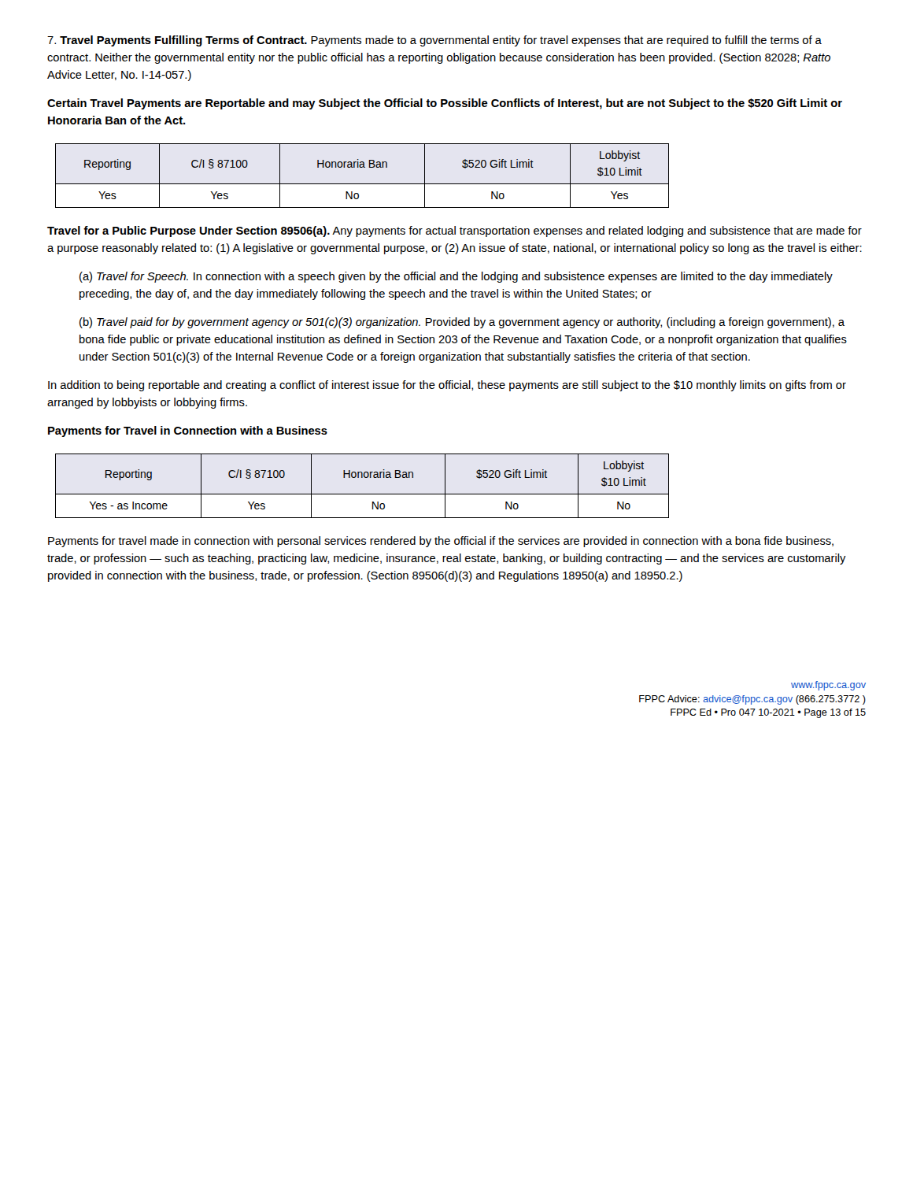7. Travel Payments Fulfilling Terms of Contract. Payments made to a governmental entity for travel expenses that are required to fulfill the terms of a contract. Neither the governmental entity nor the public official has a reporting obligation because consideration has been provided. (Section 82028; Ratto Advice Letter, No. I-14-057.)
Certain Travel Payments are Reportable and may Subject the Official to Possible Conflicts of Interest, but are not Subject to the $520 Gift Limit or Honoraria Ban of the Act.
| Reporting | C/I § 87100 | Honoraria Ban | $520 Gift Limit | Lobbyist $10 Limit |
| --- | --- | --- | --- | --- |
| Yes | Yes | No | No | Yes |
Travel for a Public Purpose Under Section 89506(a). Any payments for actual transportation expenses and related lodging and subsistence that are made for a purpose reasonably related to: (1) A legislative or governmental purpose, or (2) An issue of state, national, or international policy so long as the travel is either:
(a) Travel for Speech. In connection with a speech given by the official and the lodging and subsistence expenses are limited to the day immediately preceding, the day of, and the day immediately following the speech and the travel is within the United States; or
(b) Travel paid for by government agency or 501(c)(3) organization. Provided by a government agency or authority, (including a foreign government), a bona fide public or private educational institution as defined in Section 203 of the Revenue and Taxation Code, or a nonprofit organization that qualifies under Section 501(c)(3) of the Internal Revenue Code or a foreign organization that substantially satisfies the criteria of that section.
In addition to being reportable and creating a conflict of interest issue for the official, these payments are still subject to the $10 monthly limits on gifts from or arranged by lobbyists or lobbying firms.
Payments for Travel in Connection with a Business
| Reporting | C/I § 87100 | Honoraria Ban | $520 Gift Limit | Lobbyist $10 Limit |
| --- | --- | --- | --- | --- |
| Yes - as Income | Yes | No | No | No |
Payments for travel made in connection with personal services rendered by the official if the services are provided in connection with a bona fide business, trade, or profession — such as teaching, practicing law, medicine, insurance, real estate, banking, or building contracting — and the services are customarily provided in connection with the business, trade, or profession. (Section 89506(d)(3) and Regulations 18950(a) and 18950.2.)
www.fppc.ca.gov
FPPC Advice: advice@fppc.ca.gov (866.275.3772 )
FPPC Ed • Pro 047 10-2021 • Page 13 of 15